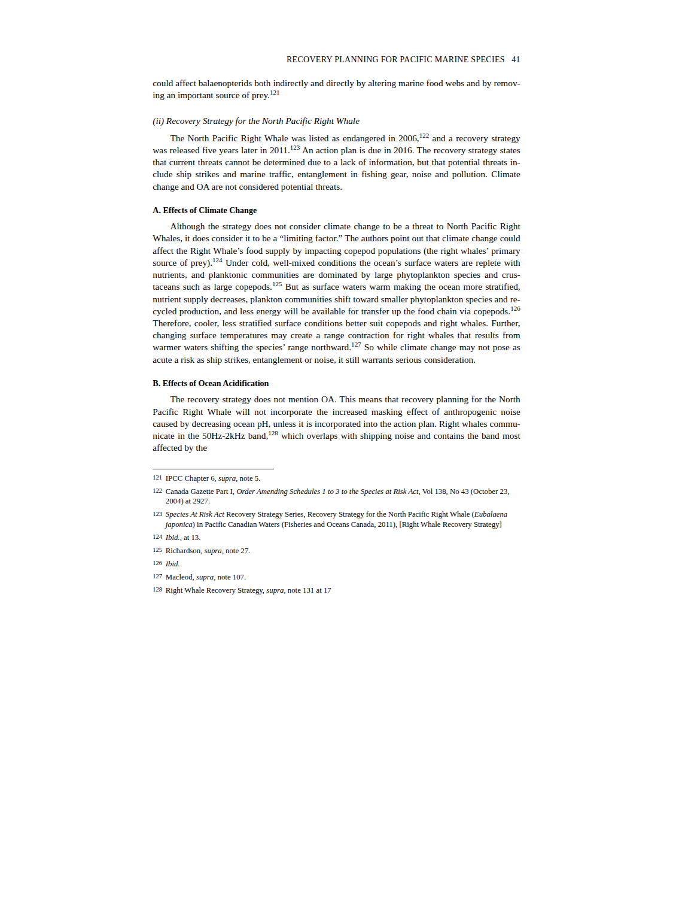RECOVERY PLANNING FOR PACIFIC MARINE SPECIES 41
could affect balaenopterids both indirectly and directly by altering marine food webs and by removing an important source of prey.121
(ii) Recovery Strategy for the North Pacific Right Whale
The North Pacific Right Whale was listed as endangered in 2006,122 and a recovery strategy was released five years later in 2011.123 An action plan is due in 2016. The recovery strategy states that current threats cannot be determined due to a lack of information, but that potential threats include ship strikes and marine traffic, entanglement in fishing gear, noise and pollution. Climate change and OA are not considered potential threats.
A. Effects of Climate Change
Although the strategy does not consider climate change to be a threat to North Pacific Right Whales, it does consider it to be a “limiting factor.” The authors point out that climate change could affect the Right Whale’s food supply by impacting copepod populations (the right whales’ primary source of prey).124 Under cold, well-mixed conditions the ocean’s surface waters are replete with nutrients, and planktonic communities are dominated by large phytoplankton species and crustaceans such as large copepods.125 But as surface waters warm making the ocean more stratified, nutrient supply decreases, plankton communities shift toward smaller phytoplankton species and recycled production, and less energy will be available for transfer up the food chain via copepods.126 Therefore, cooler, less stratified surface conditions better suit copepods and right whales. Further, changing surface temperatures may create a range contraction for right whales that results from warmer waters shifting the species’ range northward.127 So while climate change may not pose as acute a risk as ship strikes, entanglement or noise, it still warrants serious consideration.
B. Effects of Ocean Acidification
The recovery strategy does not mention OA. This means that recovery planning for the North Pacific Right Whale will not incorporate the increased masking effect of anthropogenic noise caused by decreasing ocean pH, unless it is incorporated into the action plan. Right whales communicate in the 50Hz-2kHz band,128 which overlaps with shipping noise and contains the band most affected by the
121
IPCC Chapter 6, supra, note 5.
122
Canada Gazette Part I, Order Amending Schedules 1 to 3 to the Species at Risk Act, Vol 138, No 43 (October 23, 2004) at 2927.
123
Species At Risk Act Recovery Strategy Series, Recovery Strategy for the North Pacific Right Whale (Eubalaena japonica) in Pacific Canadian Waters (Fisheries and Oceans Canada, 2011), [Right Whale Recovery Strategy]
124
Ibid., at 13.
125
Richardson, supra, note 27.
126
Ibid.
127
Macleod, supra, note 107.
128
Right Whale Recovery Strategy, supra, note 131 at 17